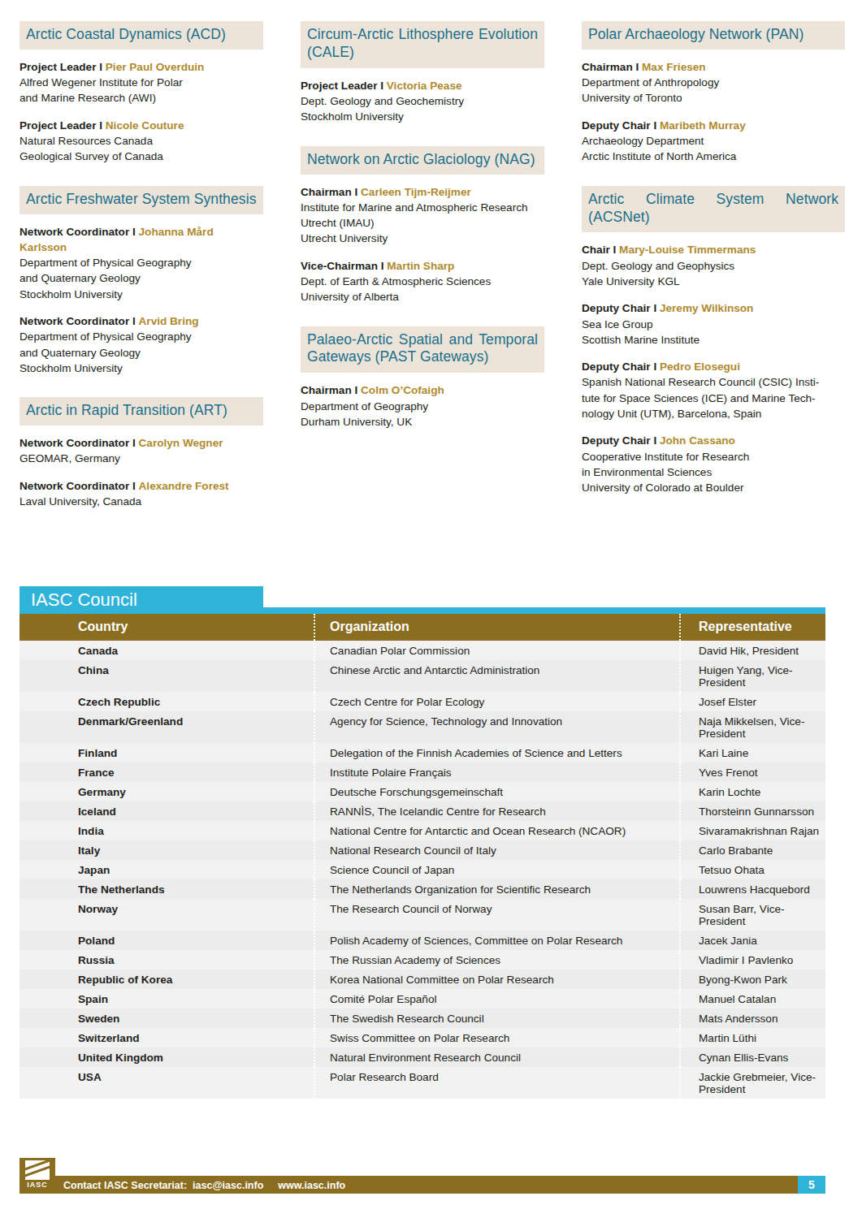Arctic Coastal Dynamics (ACD)
Project Leader I Pier Paul Overduin
Alfred Wegener Institute for Polar
and Marine Research (AWI)
Project Leader I Nicole Couture
Natural Resources Canada
Geological Survey of Canada
Arctic Freshwater System Synthesis
Network Coordinator I Johanna Mård Karlsson
Department of Physical Geography
and Quaternary Geology
Stockholm University
Network Coordinator I Arvid Bring
Department of Physical Geography
and Quaternary Geology
Stockholm University
Arctic in Rapid Transition (ART)
Network Coordinator I Carolyn Wegner
GEOMAR, Germany
Network Coordinator I Alexandre Forest
Laval University, Canada
Circum-Arctic Lithosphere Evolution (CALE)
Project Leader I Victoria Pease
Dept. Geology and Geochemistry
Stockholm University
Network on Arctic Glaciology (NAG)
Chairman I Carleen Tijm-Reijmer
Institute for Marine and Atmospheric Research
Utrecht (IMAU)
Utrecht University
Vice-Chairman I Martin Sharp
Dept. of Earth & Atmospheric Sciences
University of Alberta
Palaeo-Arctic Spatial and Temporal Gateways (PAST Gateways)
Chairman I Colm O’Cofaigh
Department of Geography
Durham University, UK
Polar Archaeology Network (PAN)
Chairman I Max Friesen
Department of Anthropology
University of Toronto
Deputy Chair I Maribeth Murray
Archaeology Department
Arctic Institute of North America
Arctic Climate System Network (ACSNet)
Chair I Mary-Louise Timmermans
Dept. Geology and Geophysics
Yale University KGL
Deputy Chair I Jeremy Wilkinson
Sea Ice Group
Scottish Marine Institute
Deputy Chair I Pedro Elosegui
Spanish National Research Council (CSIC) Insti-
tute for Space Sciences (ICE) and Marine Tech-
nology Unit (UTM), Barcelona, Spain
Deputy Chair I John Cassano
Cooperative Institute for Research
in Environmental Sciences
University of Colorado at Boulder
IASC Council
| Country | Organization | Representative |
| --- | --- | --- |
| Canada | Canadian Polar Commission | David Hik, President |
| China | Chinese Arctic and Antarctic Administration | Huigen Yang, Vice-President |
| Czech Republic | Czech Centre for Polar Ecology | Josef Elster |
| Denmark/Greenland | Agency for Science, Technology and Innovation | Naja Mikkelsen, Vice-President |
| Finland | Delegation of the Finnish Academies of Science and Letters | Kari Laine |
| France | Institute Polaire Français | Yves Frenot |
| Germany | Deutsche Forschungsgemeinschaft | Karin Lochte |
| Iceland | RANNÌS, The Icelandic Centre for Research | Thorsteinn Gunnarsson |
| India | National Centre for Antarctic and Ocean Research (NCAOR) | Sivaramakrishnan Rajan |
| Italy | National Research Council of Italy | Carlo Brabante |
| Japan | Science Council of Japan | Tetsuo Ohata |
| The Netherlands | The Netherlands Organization for Scientific Research | Louwrens Hacquebord |
| Norway | The Research Council of Norway | Susan Barr, Vice-President |
| Poland | Polish Academy of Sciences, Committee on Polar Research | Jacek Jania |
| Russia | The Russian Academy of Sciences | Vladimir I Pavlenko |
| Republic of Korea | Korea National Committee on Polar Research | Byong-Kwon Park |
| Spain | Comité Polar Español | Manuel Catalan |
| Sweden | The Swedish Research Council | Mats Andersson |
| Switzerland | Swiss Committee on Polar Research | Martin Lüthi |
| United Kingdom | Natural Environment Research Council | Cynan Ellis-Evans |
| USA | Polar Research Board | Jackie Grebmeier, Vice-President |
IASC
Contact IASC Secretariat: iasc@iasc.info www.iasc.info
5